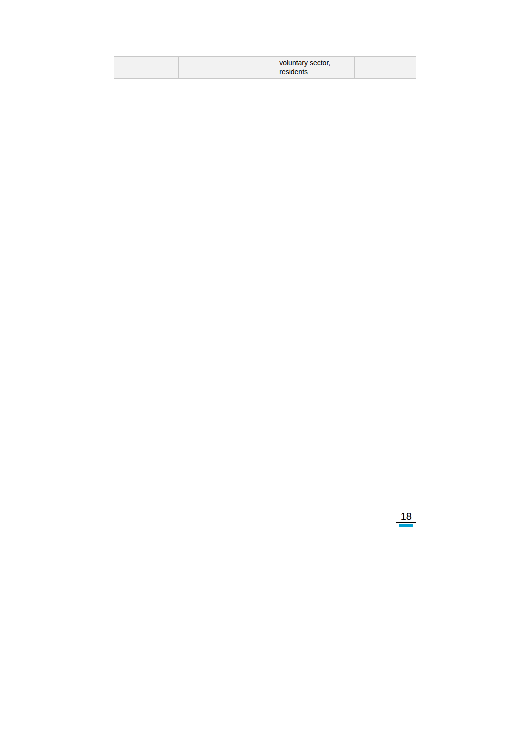| | | voluntary sector, residents | |
18